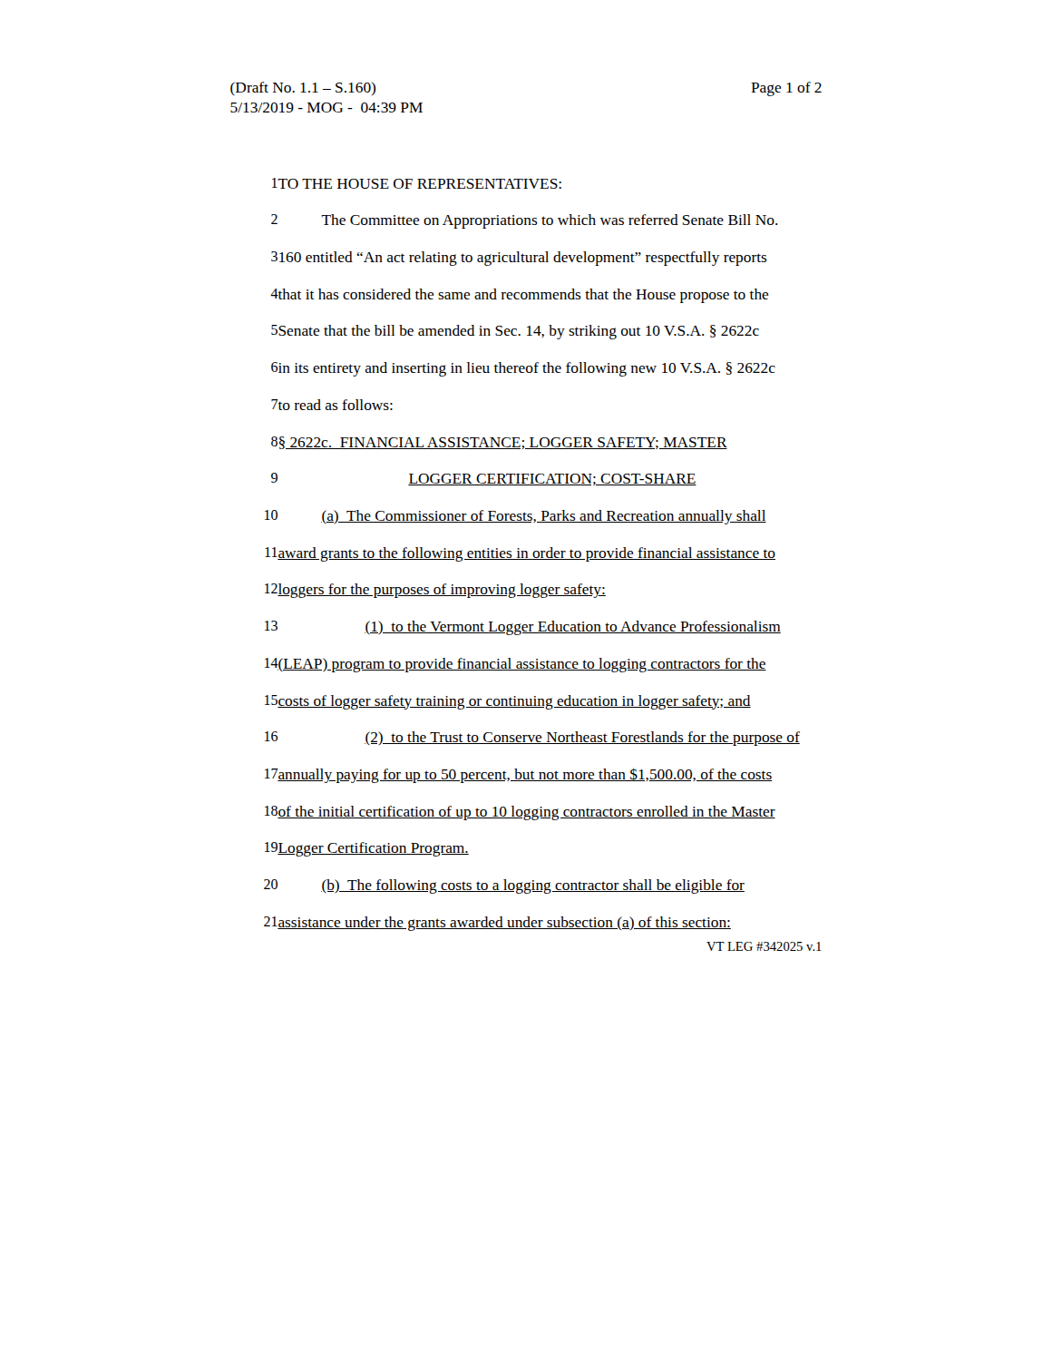(Draft No. 1.1 – S.160)
5/13/2019 - MOG - 04:39 PM
Page 1 of 2
| 1 | TO THE HOUSE OF REPRESENTATIVES: |
| 2 | The Committee on Appropriations to which was referred Senate Bill No. |
| 3 | 160 entitled “An act relating to agricultural development” respectfully reports |
| 4 | that it has considered the same and recommends that the House propose to the |
| 5 | Senate that the bill be amended in Sec. 14, by striking out 10 V.S.A. § 2622c |
| 6 | in its entirety and inserting in lieu thereof the following new 10 V.S.A. § 2622c |
| 7 | to read as follows: |
| 8 | § 2622c. FINANCIAL ASSISTANCE; LOGGER SAFETY; MASTER |
| 9 | LOGGER CERTIFICATION; COST-SHARE |
| 10 | (a) The Commissioner of Forests, Parks and Recreation annually shall |
| 11 | award grants to the following entities in order to provide financial assistance to |
| 12 | loggers for the purposes of improving logger safety: |
| 13 | (1) to the Vermont Logger Education to Advance Professionalism |
| 14 | (LEAP) program to provide financial assistance to logging contractors for the |
| 15 | costs of logger safety training or continuing education in logger safety; and |
| 16 | (2) to the Trust to Conserve Northeast Forestlands for the purpose of |
| 17 | annually paying for up to 50 percent, but not more than $1,500.00, of the costs |
| 18 | of the initial certification of up to 10 logging contractors enrolled in the Master |
| 19 | Logger Certification Program. |
| 20 | (b) The following costs to a logging contractor shall be eligible for |
| 21 | assistance under the grants awarded under subsection (a) of this section: |
VT LEG #342025 v.1